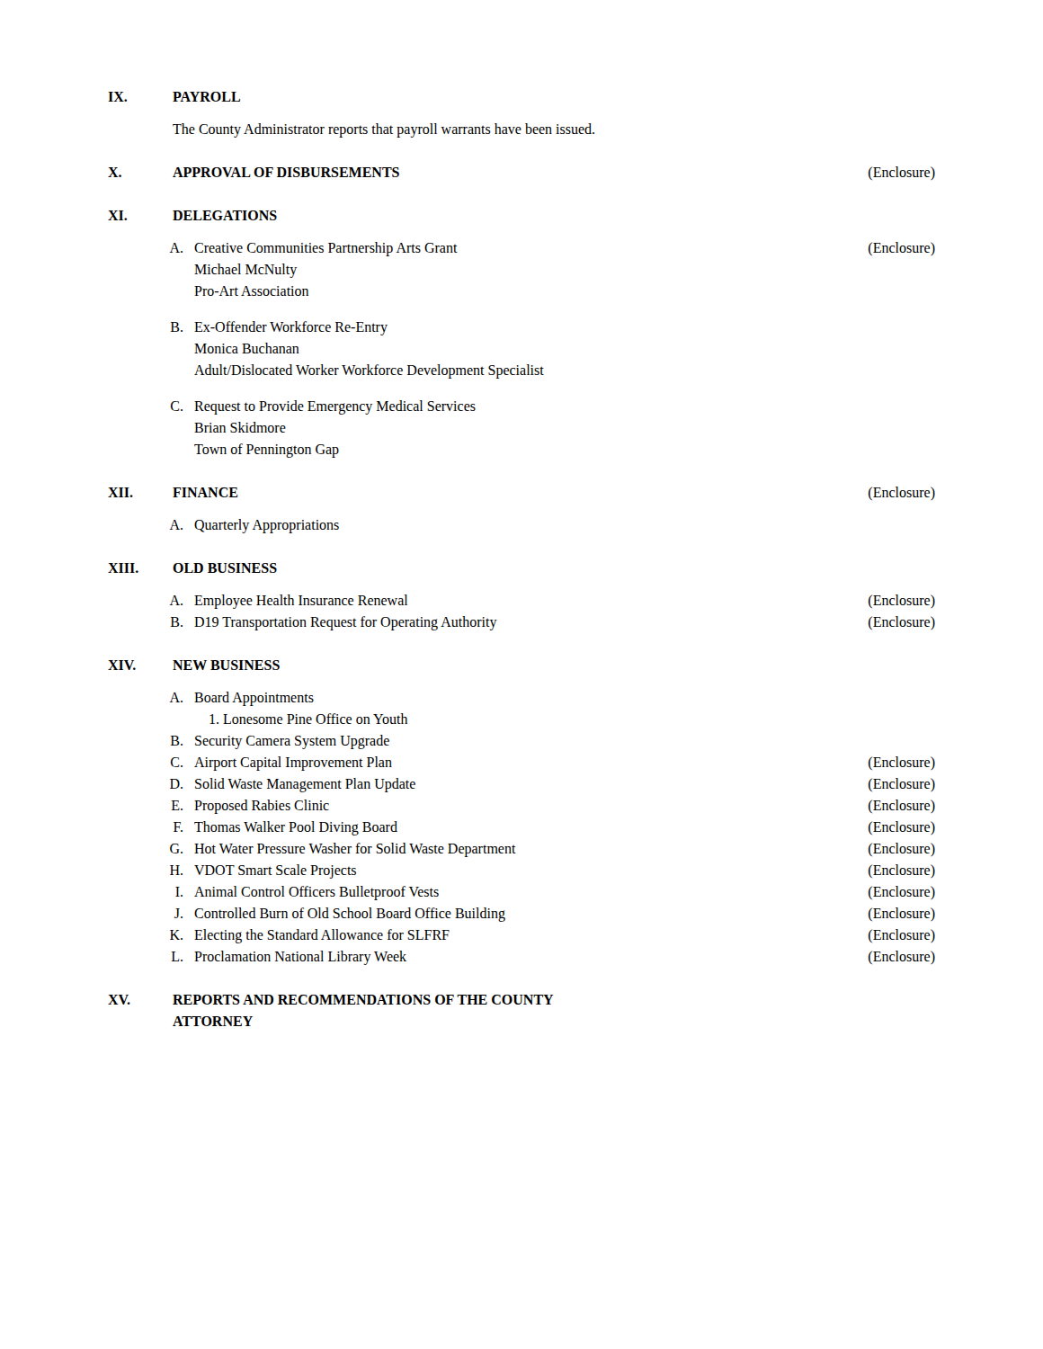IX. Payroll
The County Administrator reports that payroll warrants have been issued.
X. Approval of Disbursements (Enclosure)
XI. Delegations
Creative Communities Partnership Arts Grant (Enclosure)
Michael McNulty Pro-Art Association
Ex-Offender Workforce Re-Entry
Monica Buchanan Adult/Dislocated Worker Workforce Development Specialist
Request to Provide Emergency Medical Services
Brian Skidmore Town of Pennington Gap
XII. Finance (Enclosure)
Quarterly Appropriations
XIII. Old Business
Employee Health Insurance Renewal (Enclosure)
D19 Transportation Request for Operating Authority (Enclosure)
XIV. New Business
Board Appointments
Lonesome Pine Office on Youth
Security Camera System Upgrade
Airport Capital Improvement Plan (Enclosure)
Solid Waste Management Plan Update (Enclosure)
Proposed Rabies Clinic (Enclosure)
Thomas Walker Pool Diving Board (Enclosure)
Hot Water Pressure Washer for Solid Waste Department (Enclosure)
VDOT Smart Scale Projects (Enclosure)
Animal Control Officers Bulletproof Vests (Enclosure)
Controlled Burn of Old School Board Office Building (Enclosure)
Electing the Standard Allowance for SLFRF (Enclosure)
Proclamation National Library Week (Enclosure)
XV. Reports and Recommendations of the County
Attorney